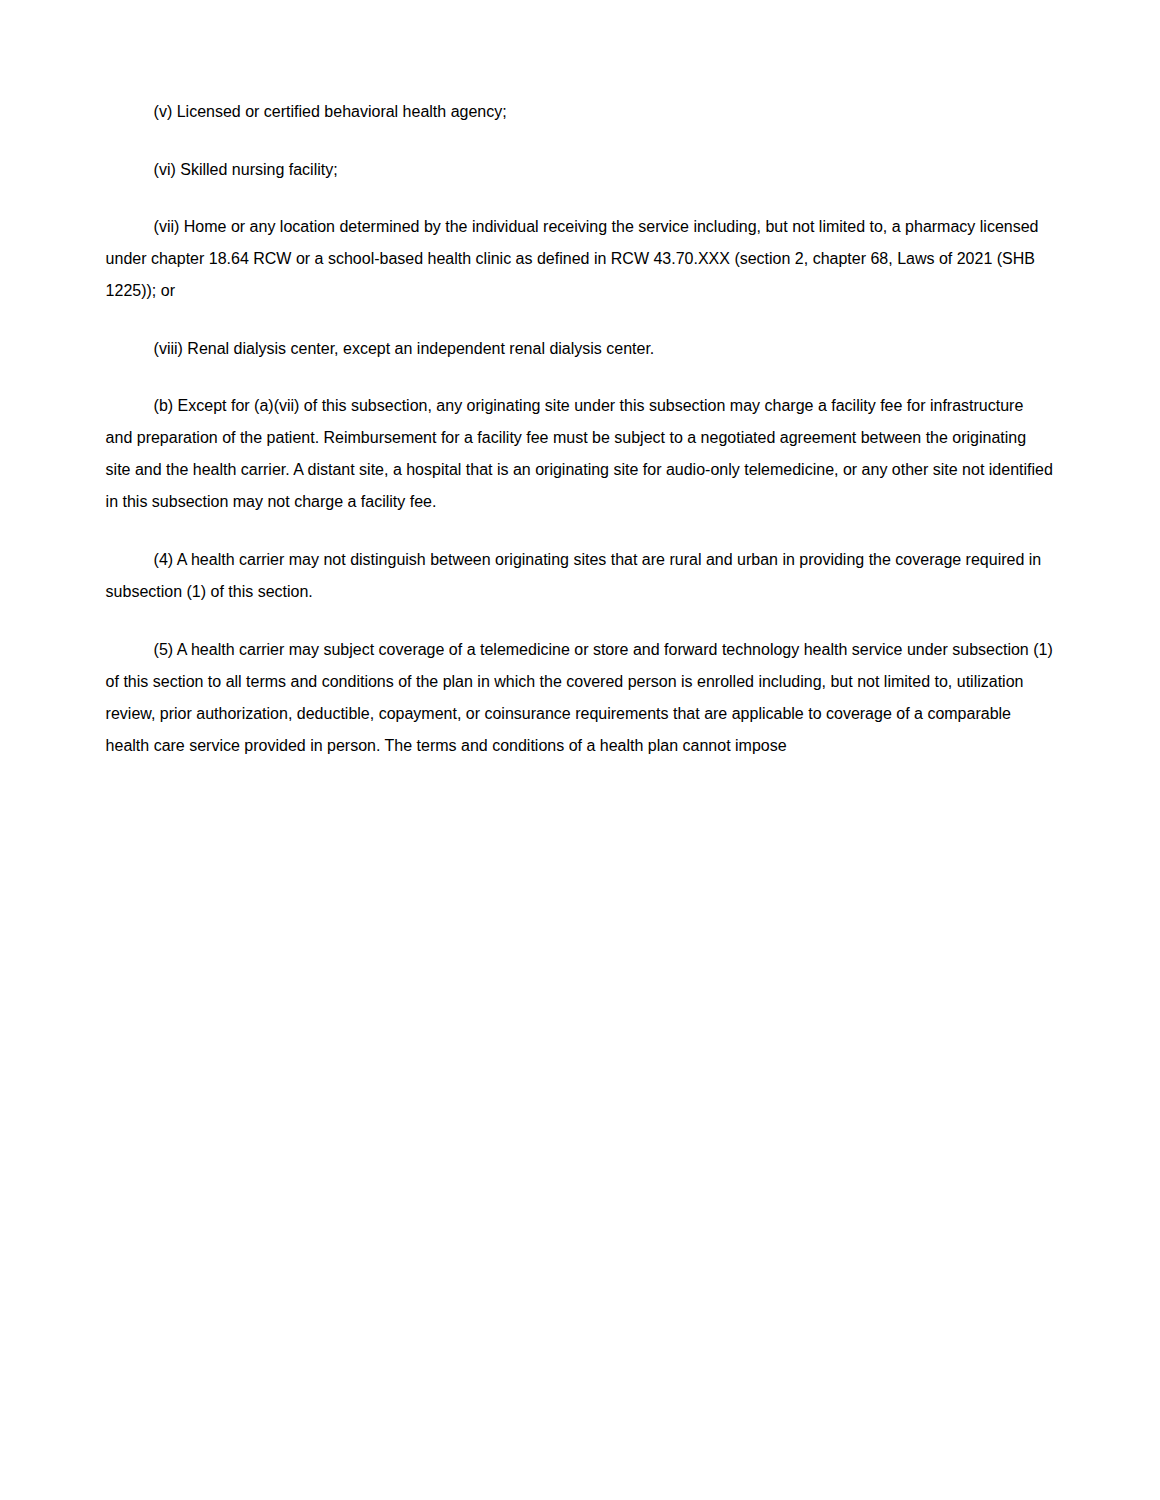(v) Licensed or certified behavioral health agency;
(vi) Skilled nursing facility;
(vii) Home or any location determined by the individual receiving the service including, but not limited to, a pharmacy licensed under chapter 18.64 RCW or a school-based health clinic as defined in RCW 43.70.XXX (section 2, chapter 68, Laws of 2021 (SHB 1225)); or
(viii) Renal dialysis center, except an independent renal dialysis center.
(b) Except for (a)(vii) of this subsection, any originating site under this subsection may charge a facility fee for infrastructure and preparation of the patient. Reimbursement for a facility fee must be subject to a negotiated agreement between the originating site and the health carrier. A distant site, a hospital that is an originating site for audio-only telemedicine, or any other site not identified in this subsection may not charge a facility fee.
(4) A health carrier may not distinguish between originating sites that are rural and urban in providing the coverage required in subsection (1) of this section.
(5) A health carrier may subject coverage of a telemedicine or store and forward technology health service under subsection (1) of this section to all terms and conditions of the plan in which the covered person is enrolled including, but not limited to, utilization review, prior authorization, deductible, copayment, or coinsurance requirements that are applicable to coverage of a comparable health care service provided in person. The terms and conditions of a health plan cannot impose